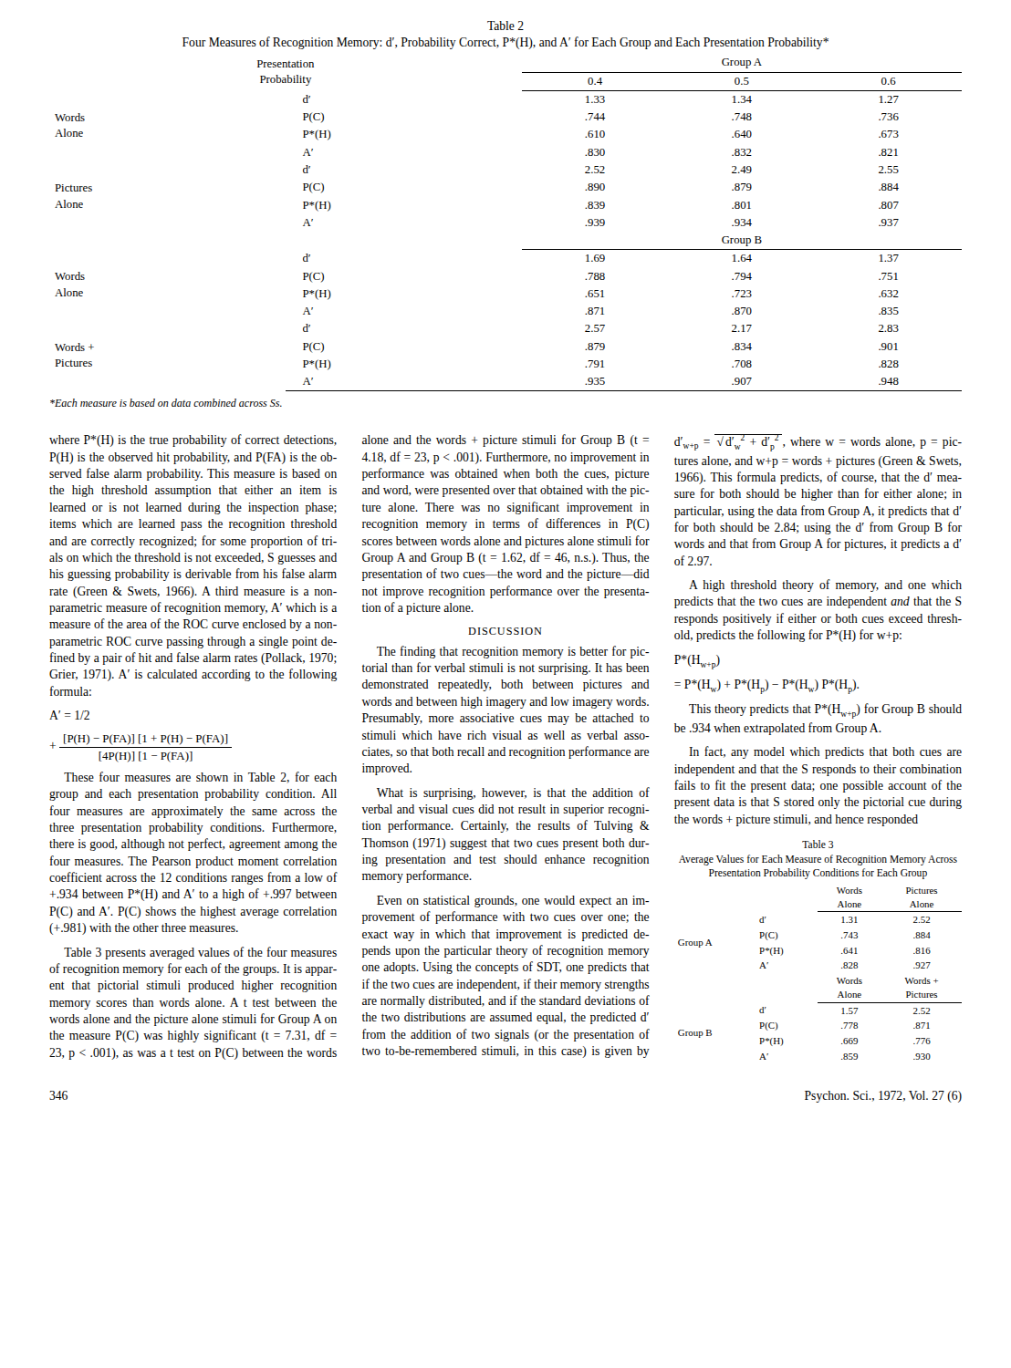Table 2 Four Measures of Recognition Memory: d′, Probability Correct, P*(H), and A′ for Each Group and Each Presentation Probability*
| Presentation Probability | Group A |
| 0.4 | 0.5 | 0.6 |
| Words Alone | d′ | 1.33 | 1.34 | 1.27 |
| P(C) | .744 | .748 | .736 |
| P*(H) | .610 | .640 | .673 |
| A′ | .830 | .832 | .821 |
| Pictures Alone | d′ | 2.52 | 2.49 | 2.55 |
| P(C) | .890 | .879 | .884 |
| P*(H) | .839 | .801 | .807 |
| A′ | .939 | .934 | .937 |
| | Group B |
| Words Alone | d′ | 1.69 | 1.64 | 1.37 |
| P(C) | .788 | .794 | .751 |
| P*(H) | .651 | .723 | .632 |
| A′ | .871 | .870 | .835 |
| Words + Pictures | d′ | 2.57 | 2.17 | 2.83 |
| P(C) | .879 | .834 | .901 |
| P*(H) | .791 | .708 | .828 |
| A′ | .935 | .907 | .948 |
*Each measure is based on data combined across Ss.
where P*(H) is the true probability of correct detections, P(H) is the observed hit probability, and P(FA) is the observed false alarm probability. This measure is based on the high threshold assumption that either an item is learned or is not learned during the inspection phase; items which are learned pass the recognition threshold and are correctly recognized; for some proportion of trials on which the threshold is not exceeded, S guesses and his guessing probability is derivable from his false alarm rate (Green & Swets, 1966). A third measure is a nonparametric measure of recognition memory, A′ which is a measure of the area of the ROC curve enclosed by a nonparametric ROC curve passing through a single point defined by a pair of hit and false alarm rates (Pollack, 1970; Grier, 1971). A′ is calculated according to the following formula:
A′ = 1/2
+ [P(H) − P(FA)] [1 + P(H) − P(FA)] [4P(H)] [1 − P(FA)]
These four measures are shown in Table 2, for each group and each presentation probability condition. All four measures are approximately the same across the three presentation probability conditions. Furthermore, there is good, although not perfect, agreement among the four measures. The Pearson product moment correlation coefficient across the 12 conditions ranges from a low of +.934 between P*(H) and A′ to a high of +.997 between P(C) and A′. P(C) shows the highest average correlation (+.981) with the other three measures.
Table 3 presents averaged values of the four measures of recognition memory for each of the groups. It is apparent that pictorial stimuli produced higher recognition memory scores than words alone. A t test between the words alone and the picture alone stimuli for Group A on the measure P(C) was highly significant (t = 7.31, df = 23, p < .001), as was a t test on P(C) between the words alone and the words + picture stimuli for Group B (t = 4.18, df = 23, p < .001). Furthermore, no improvement in performance was obtained when both the cues, picture and word, were presented over that obtained with the picture alone. There was no significant improvement in recognition memory in terms of differences in P(C) scores between words alone and pictures alone stimuli for Group A and Group B (t = 1.62, df = 46, n.s.). Thus, the presentation of two cues—the word and the picture—did not improve recognition performance over the presentation of a picture alone.
Discussion
The finding that recognition memory is better for pictorial than for verbal stimuli is not surprising. It has been demonstrated repeatedly, both between pictures and words and between high imagery and low imagery words. Presumably, more associative cues may be attached to stimuli which have rich visual as well as verbal associates, so that both recall and recognition performance are improved.
What is surprising, however, is that the addition of verbal and visual cues did not result in superior recognition performance. Certainly, the results of Tulving & Thomson (1971) suggest that two cues present both during presentation and test should enhance recognition memory performance.
Even on statistical grounds, one would expect an improvement of performance with two cues over one; the exact way in which that improvement is predicted depends upon the particular theory of recognition memory one adopts. Using the concepts of SDT, one predicts that if the two cues are independent, if their memory strengths are normally distributed, and if the standard deviations of the two distributions are assumed equal, the predicted d′ from the addition of two signals (or the presentation of two to-be-remembered stimuli, in this case) is given by d′w+p = √d′w2 + d′p2, where w = words alone, p = pictures alone, and w+p = words + pictures (Green & Swets, 1966). This formula predicts, of course, that the d′ measure for both should be higher than for either alone; in particular, using the data from Group A, it predicts that d′ for both should be 2.84; using the d′ from Group B for words and that from Group A for pictures, it predicts a d′ of 2.97.
A high threshold theory of memory, and one which predicts that the two cues are independent and that the S responds positively if either or both cues exceed threshold, predicts the following for P*(H) for w+p:
P*(Hw+p)
= P*(Hw) + P*(Hp) − P*(Hw) P*(Hp).
This theory predicts that P*(Hw+p) for Group B should be .934 when extrapolated from Group A.
In fact, any model which predicts that both cues are independent and that the S responds to their combination fails to fit the present data; one possible account of the present data is that S stored only the pictorial cue during the words + picture stimuli, and hence responded
Table 3 Average Values for Each Measure of Recognition Memory Across Presentation Probability Conditions for Each Group
| | Words Alone | Pictures Alone |
| Group A | d′ | 1.31 | 2.52 |
| P(C) | .743 | .884 |
| P*(H) | .641 | .816 |
| A′ | .828 | .927 |
| | Words Alone | Words + Pictures |
| Group B | d′ | 1.57 | 2.52 |
| P(C) | .778 | .871 |
| P*(H) | .669 | .776 |
| A′ | .859 | .930 |
346 Psychon. Sci., 1972, Vol. 27 (6)